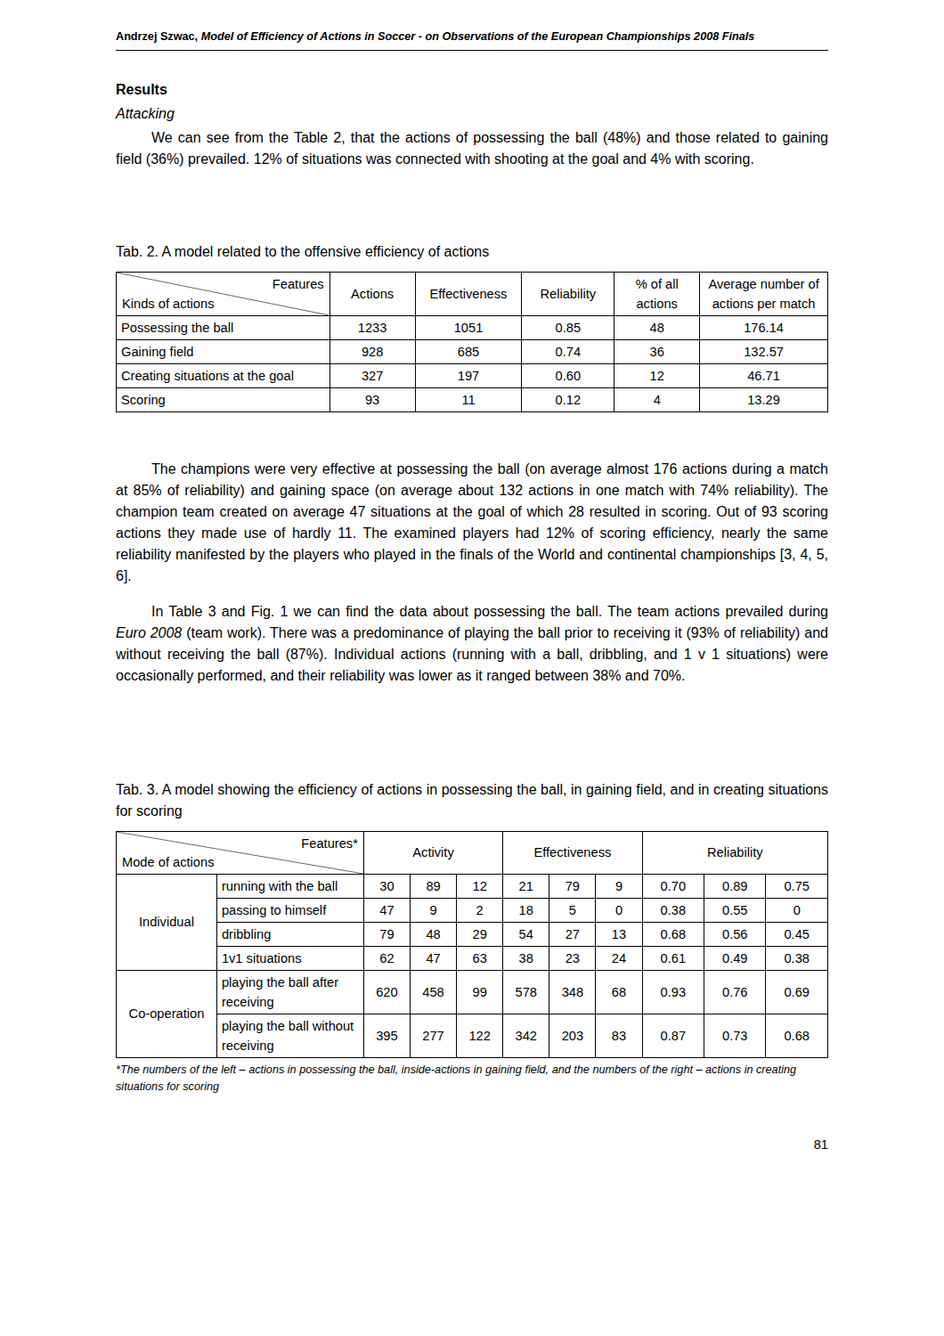Andrzej Szwac, Model of Efficiency of Actions in Soccer - on Observations of the European Championships 2008 Finals
Results
Attacking
We can see from the Table 2, that the actions of possessing the ball (48%) and those related to gaining field (36%) prevailed. 12% of situations was connected with shooting at the goal and 4% with scoring.
Tab. 2. A model related to the offensive efficiency of actions
| Features Kinds of actions | Actions | Effectiveness | Reliability | % of all actions | Average number of actions per match |
| --- | --- | --- | --- | --- | --- |
| Possessing the ball | 1233 | 1051 | 0.85 | 48 | 176.14 |
| Gaining field | 928 | 685 | 0.74 | 36 | 132.57 |
| Creating situations at the goal | 327 | 197 | 0.60 | 12 | 46.71 |
| Scoring | 93 | 11 | 0.12 | 4 | 13.29 |
The champions were very effective at possessing the ball (on average almost 176 actions during a match at 85% of reliability) and gaining space (on average about 132 actions in one match with 74% reliability). The champion team created on average 47 situations at the goal of which 28 resulted in scoring. Out of 93 scoring actions they made use of hardly 11. The examined players had 12% of scoring efficiency, nearly the same reliability manifested by the players who played in the finals of the World and continental championships [3, 4, 5, 6].
In Table 3 and Fig. 1 we can find the data about possessing the ball. The team actions prevailed during Euro 2008 (team work). There was a predominance of playing the ball prior to receiving it (93% of reliability) and without receiving the ball (87%). Individual actions (running with a ball, dribbling, and 1 v 1 situations) were occasionally performed, and their reliability was lower as it ranged between 38% and 70%.
Tab. 3. A model showing the efficiency of actions in possessing the ball, in gaining field, and in creating situations for scoring
| Features* Mode of actions | Activity | Effectiveness | Reliability |
| --- | --- | --- | --- |
| Individual | running with the ball | 30 | 89 | 12 | 21 | 79 | 9 | 0.70 | 0.89 | 0.75 |
| passing to himself | 47 | 9 | 2 | 18 | 5 | 0 | 0.38 | 0.55 | 0 |
| dribbling | 79 | 48 | 29 | 54 | 27 | 13 | 0.68 | 0.56 | 0.45 |
| 1v1 situations | 62 | 47 | 63 | 38 | 23 | 24 | 0.61 | 0.49 | 0.38 |
| Co-operation | playing the ball after receiving | 620 | 458 | 99 | 578 | 348 | 68 | 0.93 | 0.76 | 0.69 |
| playing the ball without receiving | 395 | 277 | 122 | 342 | 203 | 83 | 0.87 | 0.73 | 0.68 |
*The numbers of the left – actions in possessing the ball, inside-actions in gaining field, and the numbers of the right – actions in creating situations for scoring
81